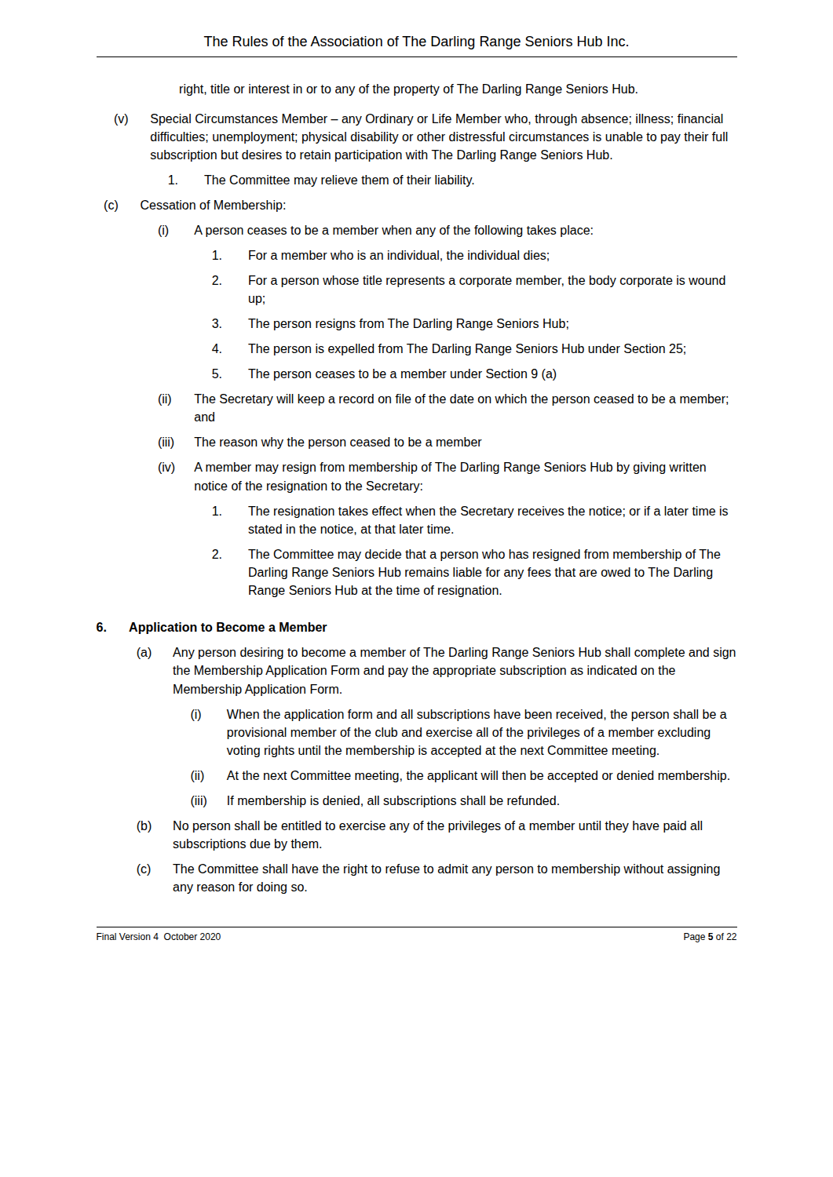The Rules of the Association of The Darling Range Seniors Hub Inc.
right, title or interest in or to any of the property of The Darling Range Seniors Hub.
(v) Special Circumstances Member – any Ordinary or Life Member who, through absence; illness; financial difficulties; unemployment; physical disability or other distressful circumstances is unable to pay their full subscription but desires to retain participation with The Darling Range Seniors Hub.
1. The Committee may relieve them of their liability.
(c) Cessation of Membership:
(i) A person ceases to be a member when any of the following takes place:
1. For a member who is an individual, the individual dies;
2. For a person whose title represents a corporate member, the body corporate is wound up;
3. The person resigns from The Darling Range Seniors Hub;
4. The person is expelled from The Darling Range Seniors Hub under Section 25;
5. The person ceases to be a member under Section 9 (a)
(ii) The Secretary will keep a record on file of the date on which the person ceased to be a member; and
(iii) The reason why the person ceased to be a member
(iv) A member may resign from membership of The Darling Range Seniors Hub by giving written notice of the resignation to the Secretary:
1. The resignation takes effect when the Secretary receives the notice; or if a later time is stated in the notice, at that later time.
2. The Committee may decide that a person who has resigned from membership of The Darling Range Seniors Hub remains liable for any fees that are owed to The Darling Range Seniors Hub at the time of resignation.
6. Application to Become a Member
(a) Any person desiring to become a member of The Darling Range Seniors Hub shall complete and sign the Membership Application Form and pay the appropriate subscription as indicated on the Membership Application Form.
(i) When the application form and all subscriptions have been received, the person shall be a provisional member of the club and exercise all of the privileges of a member excluding voting rights until the membership is accepted at the next Committee meeting.
(ii) At the next Committee meeting, the applicant will then be accepted or denied membership.
(iii) If membership is denied, all subscriptions shall be refunded.
(b) No person shall be entitled to exercise any of the privileges of a member until they have paid all subscriptions due by them.
(c) The Committee shall have the right to refuse to admit any person to membership without assigning any reason for doing so.
Final Version 4 October 2020
Page 5 of 22